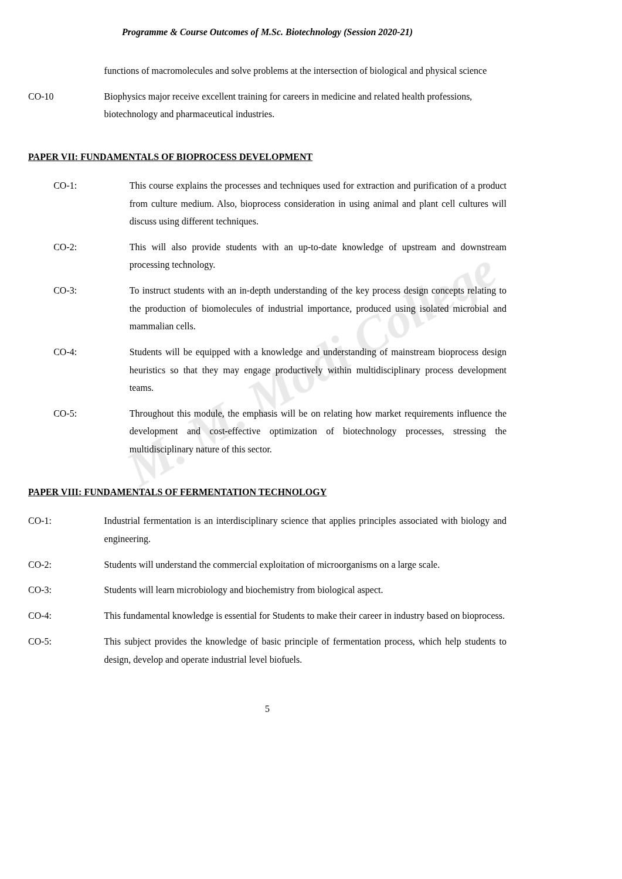M. M. Modi College
Programme & Course Outcomes of M.Sc. Biotechnology (Session 2020-21)
| | functions of macromolecules and solve problems at the intersection of biological and physical science |
| CO-10 | Biophysics major receive excellent training for careers in medicine and related health professions, biotechnology and pharmaceutical industries. |
PAPER VII: FUNDAMENTALS OF BIOPROCESS DEVELOPMENT
| CO-1: | This course explains the processes and techniques used for extraction and purification of a product from culture medium. Also, bioprocess consideration in using animal and plant cell cultures will discuss using different techniques. |
| CO-2: | This will also provide students with an up-to-date knowledge of upstream and downstream processing technology. |
| CO-3: | To instruct students with an in-depth understanding of the key process design concepts relating to the production of biomolecules of industrial importance, produced using isolated microbial and mammalian cells. |
| CO-4: | Students will be equipped with a knowledge and understanding of mainstream bioprocess design heuristics so that they may engage productively within multidisciplinary process development teams. |
| CO-5: | Throughout this module, the emphasis will be on relating how market requirements influence the development and cost-effective optimization of biotechnology processes, stressing the multidisciplinary nature of this sector. |
PAPER VIII: FUNDAMENTALS OF FERMENTATION TECHNOLOGY
| CO-1: | Industrial fermentation is an interdisciplinary science that applies principles associated with biology and engineering. |
| CO-2: | Students will understand the commercial exploitation of microorganisms on a large scale. |
| CO-3: | Students will learn microbiology and biochemistry from biological aspect. |
| CO-4: | This fundamental knowledge is essential for Students to make their career in industry based on bioprocess. |
| CO-5: | This subject provides the knowledge of basic principle of fermentation process, which help students to design, develop and operate industrial level biofuels. |
5